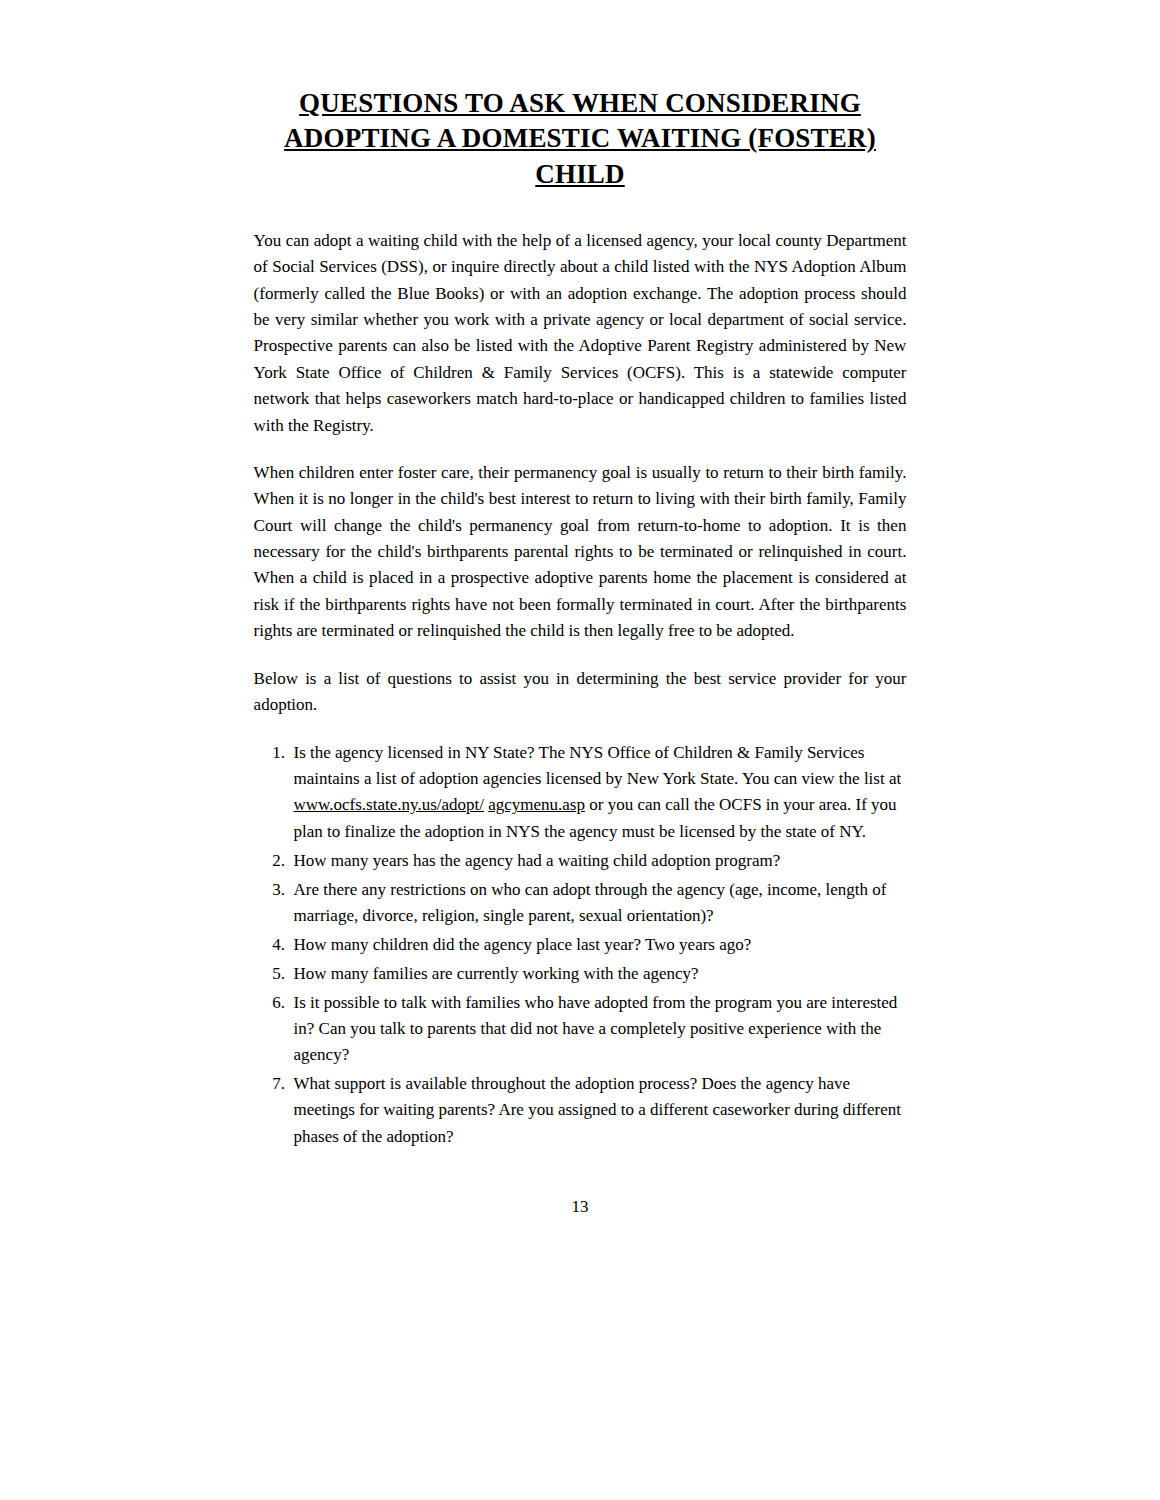QUESTIONS TO ASK WHEN CONSIDERING ADOPTING A DOMESTIC WAITING (FOSTER) CHILD
You can adopt a waiting child with the help of a licensed agency, your local county Department of Social Services (DSS), or inquire directly about a child listed with the NYS Adoption Album (formerly called the Blue Books) or with an adoption exchange. The adoption process should be very similar whether you work with a private agency or local department of social service. Prospective parents can also be listed with the Adoptive Parent Registry administered by New York State Office of Children & Family Services (OCFS). This is a statewide computer network that helps caseworkers match hard-to-place or handicapped children to families listed with the Registry.
When children enter foster care, their permanency goal is usually to return to their birth family. When it is no longer in the child's best interest to return to living with their birth family, Family Court will change the child's permanency goal from return-to-home to adoption. It is then necessary for the child's birthparents parental rights to be terminated or relinquished in court. When a child is placed in a prospective adoptive parents home the placement is considered at risk if the birthparents rights have not been formally terminated in court. After the birthparents rights are terminated or relinquished the child is then legally free to be adopted.
Below is a list of questions to assist you in determining the best service provider for your adoption.
Is the agency licensed in NY State? The NYS Office of Children & Family Services maintains a list of adoption agencies licensed by New York State. You can view the list at www.ocfs.state.ny.us/adopt/ agcymenu.asp or you can call the OCFS in your area. If you plan to finalize the adoption in NYS the agency must be licensed by the state of NY.
How many years has the agency had a waiting child adoption program?
Are there any restrictions on who can adopt through the agency (age, income, length of marriage, divorce, religion, single parent, sexual orientation)?
How many children did the agency place last year? Two years ago?
How many families are currently working with the agency?
Is it possible to talk with families who have adopted from the program you are interested in? Can you talk to parents that did not have a completely positive experience with the agency?
What support is available throughout the adoption process? Does the agency have meetings for waiting parents? Are you assigned to a different caseworker during different phases of the adoption?
13